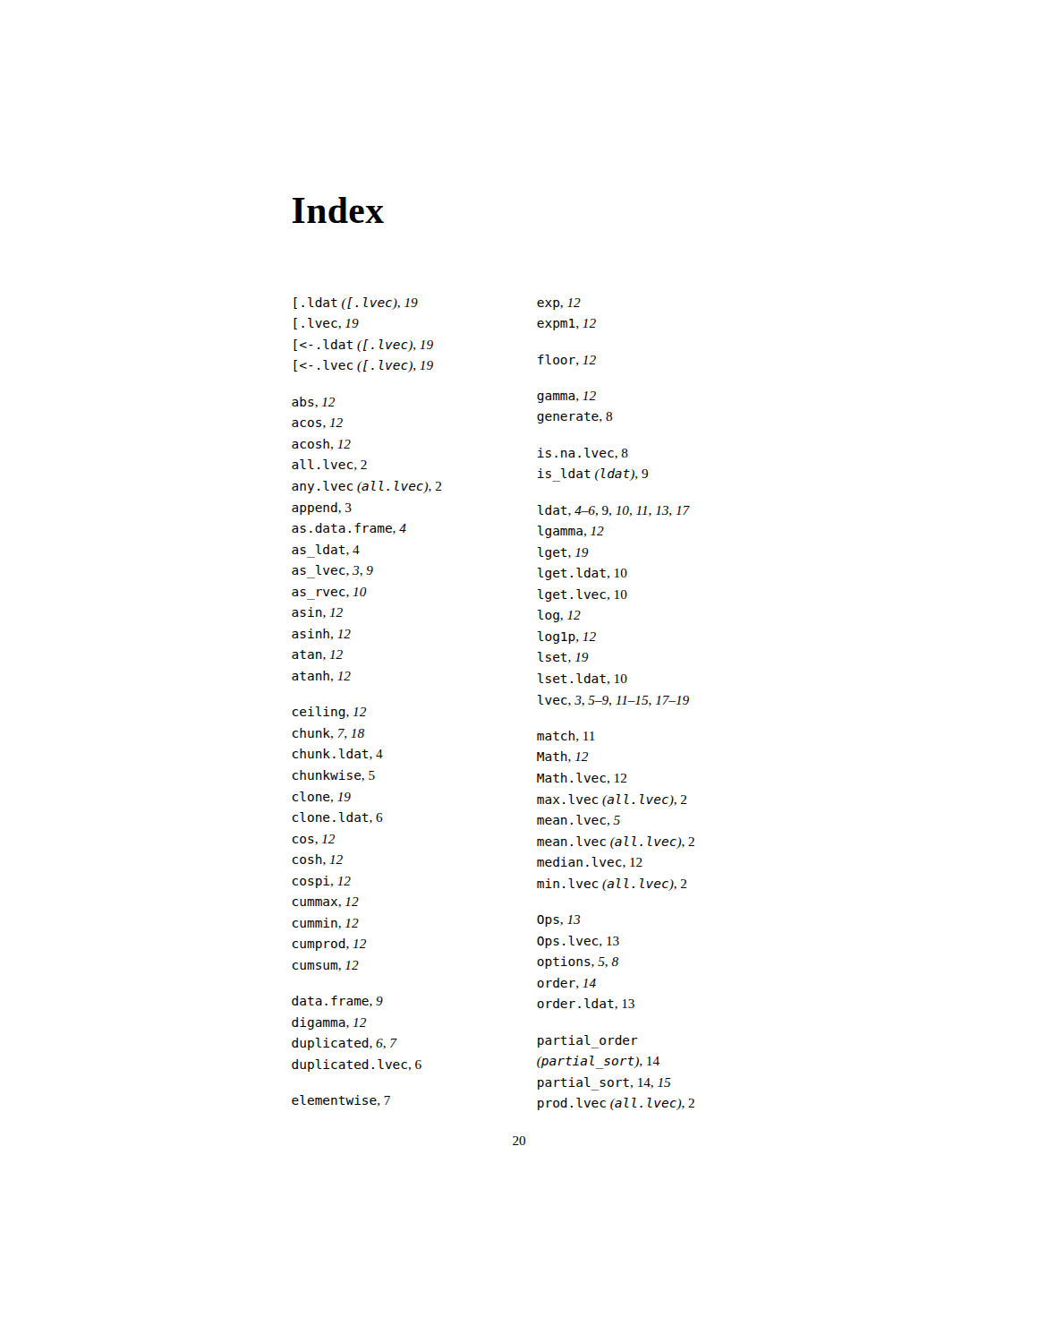Index
[.ldat ([.lvec), 19
[.lvec, 19
[<-.ldat ([.lvec), 19
[<-.lvec ([.lvec), 19
abs, 12
acos, 12
acosh, 12
all.lvec, 2
any.lvec (all.lvec), 2
append, 3
as.data.frame, 4
as_ldat, 4
as_lvec, 3, 9
as_rvec, 10
asin, 12
asinh, 12
atan, 12
atanh, 12
ceiling, 12
chunk, 7, 18
chunk.ldat, 4
chunkwise, 5
clone, 19
clone.ldat, 6
cos, 12
cosh, 12
cospi, 12
cummax, 12
cummin, 12
cumprod, 12
cumsum, 12
data.frame, 9
digamma, 12
duplicated, 6, 7
duplicated.lvec, 6
elementwise, 7
exp, 12
expm1, 12
floor, 12
gamma, 12
generate, 8
is.na.lvec, 8
is_ldat (ldat), 9
ldat, 4–6, 9, 10, 11, 13, 17
lgamma, 12
lget, 19
lget.ldat, 10
lget.lvec, 10
log, 12
log1p, 12
lset, 19
lset.ldat, 10
lvec, 3, 5–9, 11–15, 17–19
match, 11
Math, 12
Math.lvec, 12
max.lvec (all.lvec), 2
mean.lvec, 5
mean.lvec (all.lvec), 2
median.lvec, 12
min.lvec (all.lvec), 2
Ops, 13
Ops.lvec, 13
options, 5, 8
order, 14
order.ldat, 13
partial_order (partial_sort), 14
partial_sort, 14, 15
prod.lvec (all.lvec), 2
20